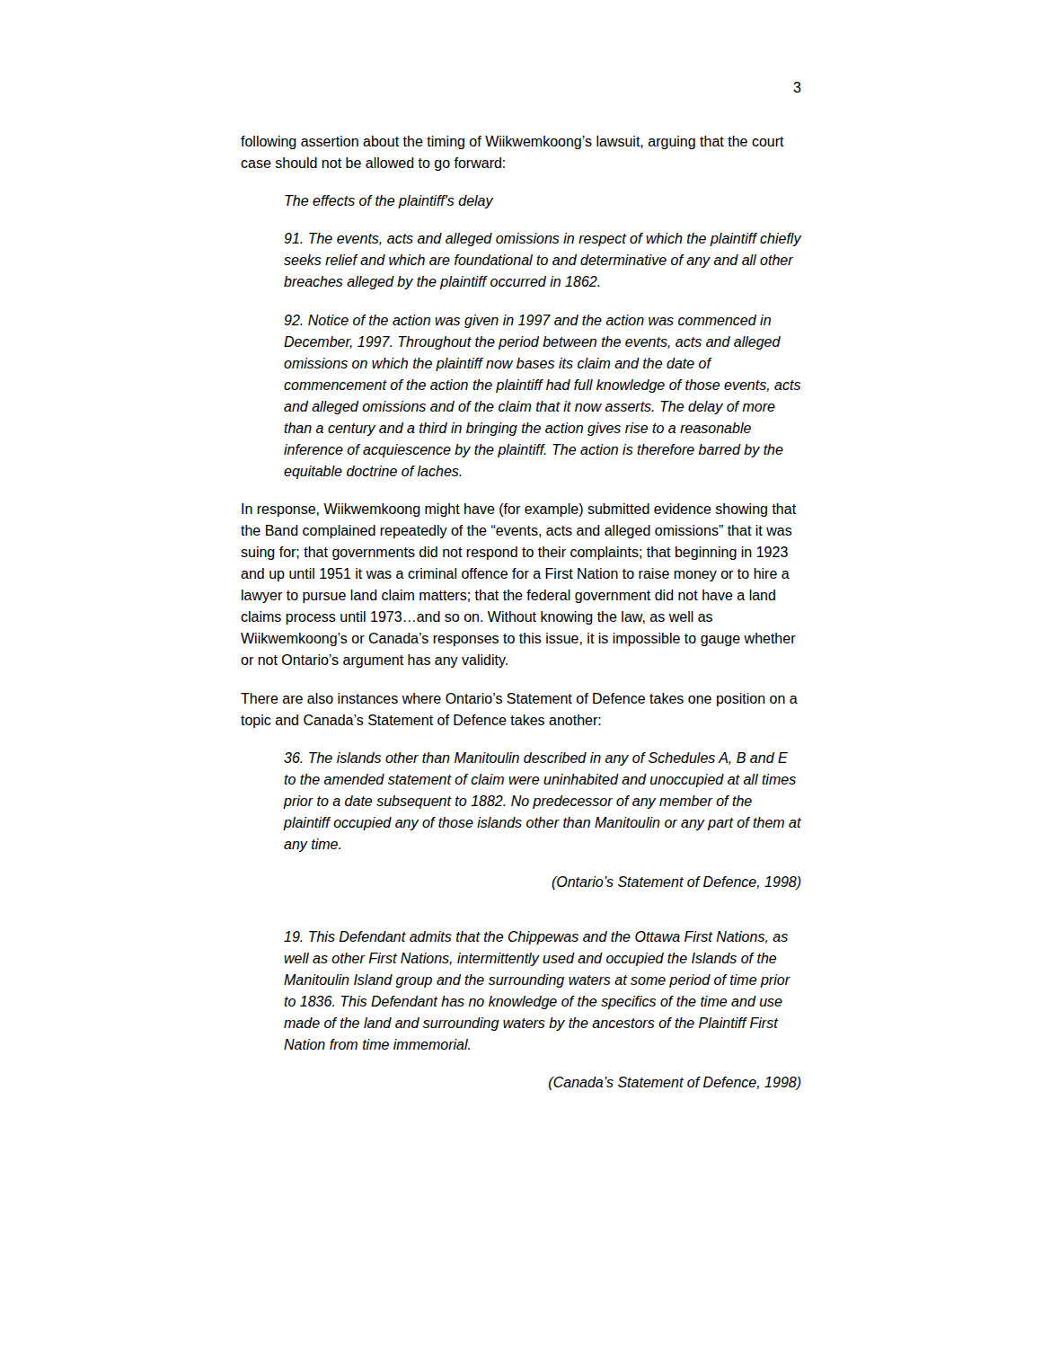3
following assertion about the timing of Wiikwemkoong’s lawsuit, arguing that the court case should not be allowed to go forward:
The effects of the plaintiff's delay
91. The events, acts and alleged omissions in respect of which the plaintiff chiefly seeks relief and which are foundational to and determinative of any and all other breaches alleged by the plaintiff occurred in 1862.
92. Notice of the action was given in 1997 and the action was commenced in December, 1997. Throughout the period between the events, acts and alleged omissions on which the plaintiff now bases its claim and the date of commencement of the action the plaintiff had full knowledge of those events, acts and alleged omissions and of the claim that it now asserts. The delay of more than a century and a third in bringing the action gives rise to a reasonable inference of acquiescence by the plaintiff. The action is therefore barred by the equitable doctrine of laches.
In response, Wiikwemkoong might have (for example) submitted evidence showing that the Band complained repeatedly of the “events, acts and alleged omissions” that it was suing for; that governments did not respond to their complaints; that beginning in 1923 and up until 1951 it was a criminal offence for a First Nation to raise money or to hire a lawyer to pursue land claim matters; that the federal government did not have a land claims process until 1973…and so on. Without knowing the law, as well as Wiikwemkoong’s or Canada’s responses to this issue, it is impossible to gauge whether or not Ontario’s argument has any validity.
There are also instances where Ontario’s Statement of Defence takes one position on a topic and Canada’s Statement of Defence takes another:
36. The islands other than Manitoulin described in any of Schedules A, B and E to the amended statement of claim were uninhabited and unoccupied at all times prior to a date subsequent to 1882. No predecessor of any member of the plaintiff occupied any of those islands other than Manitoulin or any part of them at any time.
(Ontario’s Statement of Defence, 1998)
19. This Defendant admits that the Chippewas and the Ottawa First Nations, as well as other First Nations, intermittently used and occupied the Islands of the Manitoulin Island group and the surrounding waters at some period of time prior to 1836. This Defendant has no knowledge of the specifics of the time and use made of the land and surrounding waters by the ancestors of the Plaintiff First Nation from time immemorial.
(Canada’s Statement of Defence, 1998)